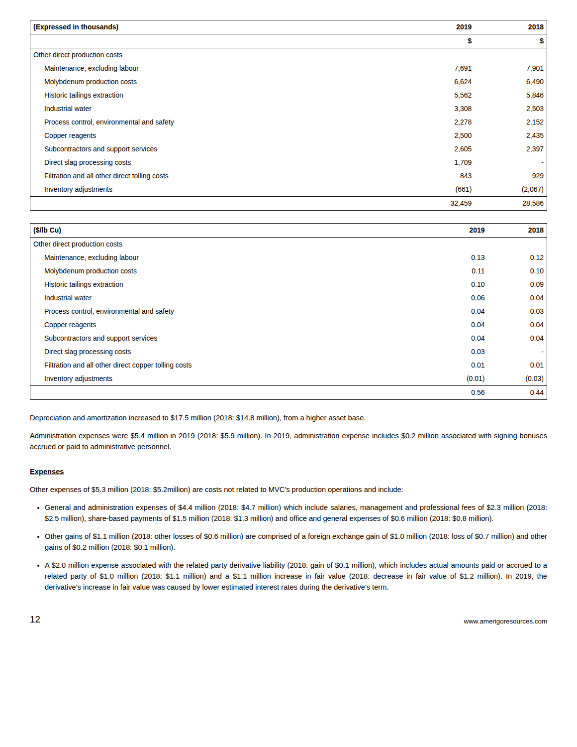| (Expressed in thousands) | 2019 | 2018 |
| --- | --- | --- |
| | $ | $ |
| Other direct production costs | | |
| Maintenance, excluding labour | 7,691 | 7,901 |
| Molybdenum production costs | 6,624 | 6,490 |
| Historic tailings extraction | 5,562 | 5,846 |
| Industrial water | 3,308 | 2,503 |
| Process control, environmental and safety | 2,278 | 2,152 |
| Copper reagents | 2,500 | 2,435 |
| Subcontractors and support services | 2,605 | 2,397 |
| Direct slag processing costs | 1,709 | - |
| Filtration and all other direct tolling costs | 843 | 929 |
| Inventory adjustments | (661) | (2,067) |
| | 32,459 | 28,586 |
| ($/lb Cu) | 2019 | 2018 |
| --- | --- | --- |
| Other direct production costs | | |
| Maintenance, excluding labour | 0.13 | 0.12 |
| Molybdenum production costs | 0.11 | 0.10 |
| Historic tailings extraction | 0.10 | 0.09 |
| Industrial water | 0.06 | 0.04 |
| Process control, environmental and safety | 0.04 | 0.03 |
| Copper reagents | 0.04 | 0.04 |
| Subcontractors and support services | 0.04 | 0.04 |
| Direct slag processing costs | 0.03 | - |
| Filtration and all other direct copper tolling costs | 0.01 | 0.01 |
| Inventory adjustments | (0.01) | (0.03) |
| | 0.56 | 0.44 |
Depreciation and amortization increased to $17.5 million (2018: $14.8 million), from a higher asset base.
Administration expenses were $5.4 million in 2019 (2018: $5.9 million). In 2019, administration expense includes $0.2 million associated with signing bonuses accrued or paid to administrative personnel.
Expenses
Other expenses of $5.3 million (2018: $5.2million) are costs not related to MVC's production operations and include:
General and administration expenses of $4.4 million (2018: $4.7 million) which include salaries, management and professional fees of $2.3 million (2018: $2.5 million), share-based payments of $1.5 million (2018: $1.3 million) and office and general expenses of $0.6 million (2018: $0.8 million).
Other gains of $1.1 million (2018: other losses of $0.6 million) are comprised of a foreign exchange gain of $1.0 million (2018: loss of $0.7 million) and other gains of $0.2 million (2018: $0.1 million).
A $2.0 million expense associated with the related party derivative liability (2018: gain of $0.1 million), which includes actual amounts paid or accrued to a related party of $1.0 million (2018: $1.1 million) and a $1.1 million increase in fair value (2018: decrease in fair value of $1.2 million). In 2019, the derivative's increase in fair value was caused by lower estimated interest rates during the derivative's term.
12 www.amerigoresources.com